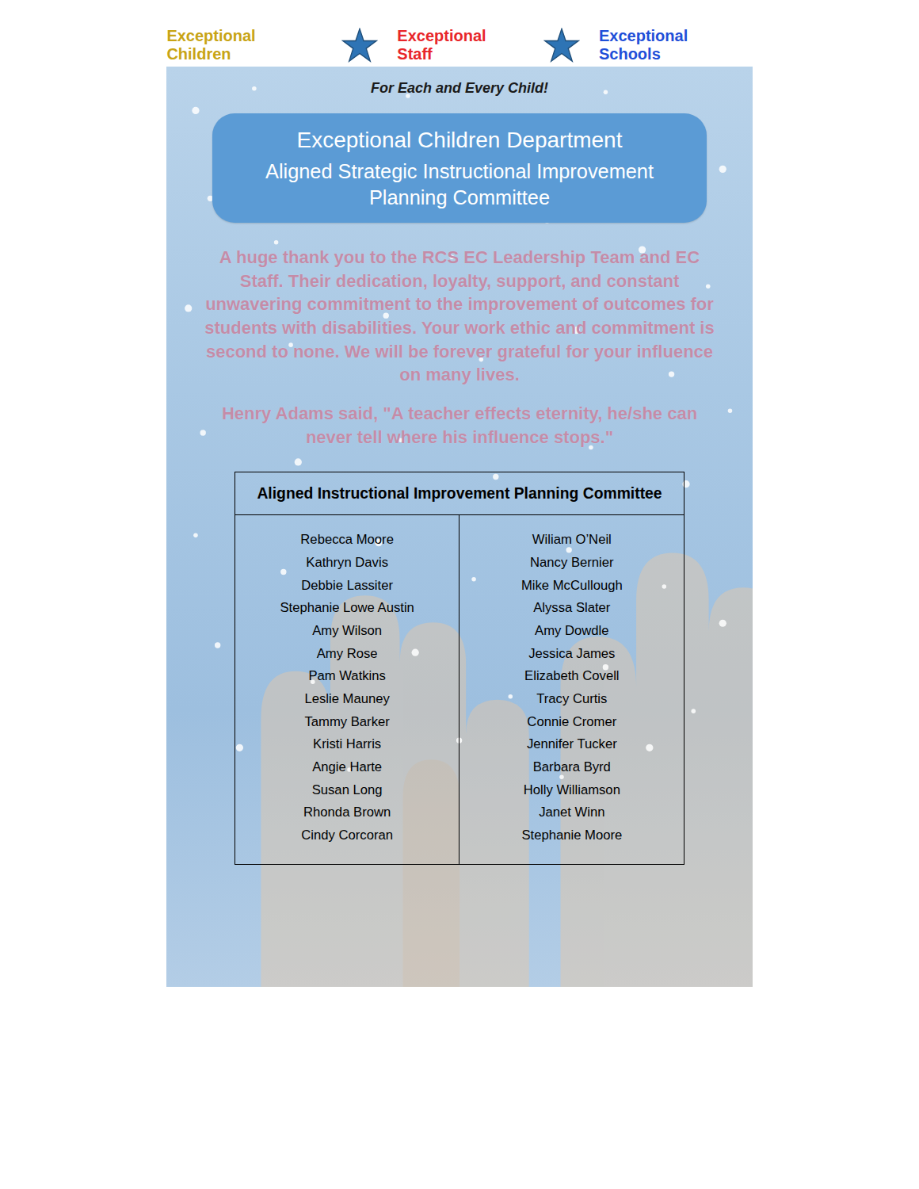Exceptional Children Exceptional Staff Exceptional Schools
For Each and Every Child!
Exceptional Children Department
Aligned Strategic Instructional Improvement Planning Committee
A huge thank you to the RCS EC Leadership Team and EC Staff. Their dedication, loyalty, support, and constant unwavering commitment to the improvement of outcomes for students with disabilities. Your work ethic and commitment is second to none. We will be forever grateful for your influence on many lives.
Henry Adams said, "A teacher effects eternity, he/she can never tell where his influence stops."
Aligned Instructional Improvement Planning Committee
Rebecca Moore
Kathryn Davis
Debbie Lassiter
Stephanie Lowe Austin
Amy Wilson
Amy Rose
Pam Watkins
Leslie Mauney
Tammy Barker
Kristi Harris
Angie Harte
Susan Long
Rhonda Brown
Cindy Corcoran
Wiliam O’Neil
Nancy Bernier
Mike McCullough
Alyssa Slater
Amy Dowdle
Jessica James
Elizabeth Covell
Tracy Curtis
Connie Cromer
Jennifer Tucker
Barbara Byrd
Holly Williamson
Janet Winn
Stephanie Moore